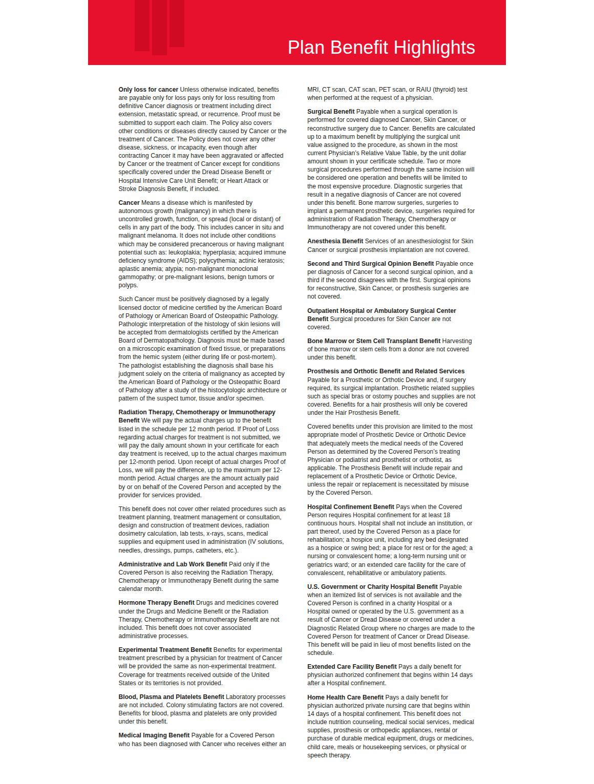Plan Benefit Highlights
Only loss for cancer Unless otherwise indicated, benefits are payable only for loss pays only for loss resulting from definitive Cancer diagnosis or treatment including direct extension, metastatic spread, or recurrence. Proof must be submitted to support each claim. The Policy also covers other conditions or diseases directly caused by Cancer or the treatment of Cancer. The Policy does not cover any other disease, sickness, or incapacity, even though after contracting Cancer it may have been aggravated or affected by Cancer or the treatment of Cancer except for conditions specifically covered under the Dread Disease Benefit or Hospital Intensive Care Unit Benefit; or Heart Attack or Stroke Diagnosis Benefit, if included.
Cancer Means a disease which is manifested by autonomous growth (malignancy) in which there is uncontrolled growth, function, or spread (local or distant) of cells in any part of the body. This includes cancer in situ and malignant melanoma. It does not include other conditions which may be considered precancerous or having malignant potential such as: leukoplakia; hyperplasia; acquired immune deficiency syndrome (AIDS); polycythemia; actinic keratosis; aplastic anemia; atypia; non-malignant monoclonal gammopathy; or pre-malignant lesions, benign tumors or polyps.
Such Cancer must be positively diagnosed by a legally licensed doctor of medicine certified by the American Board of Pathology or American Board of Osteopathic Pathology. Pathologic interpretation of the histology of skin lesions will be accepted from dermatologists certified by the American Board of Dermatopathology. Diagnosis must be made based on a microscopic examination of fixed tissue, or preparations from the hemic system (either during life or post-mortem). The pathologist establishing the diagnosis shall base his judgment solely on the criteria of malignancy as accepted by the American Board of Pathology or the Osteopathic Board of Pathology after a study of the histocytologic architecture or pattern of the suspect tumor, tissue and/or specimen.
Radiation Therapy, Chemotherapy or Immunotherapy Benefit We will pay the actual charges up to the benefit listed in the schedule per 12 month period. If Proof of Loss regarding actual charges for treatment is not submitted, we will pay the daily amount shown in your certificate for each day treatment is received, up to the actual charges maximum per 12-month period. Upon receipt of actual charges Proof of Loss, we will pay the difference, up to the maximum per 12-month period. Actual charges are the amount actually paid by or on behalf of the Covered Person and accepted by the provider for services provided.
This benefit does not cover other related procedures such as treatment planning, treatment management or consultation, design and construction of treatment devices, radiation dosimetry calculation, lab tests, x-rays, scans, medical supplies and equipment used in administration (IV solutions, needles, dressings, pumps, catheters, etc.).
Administrative and Lab Work Benefit Paid only if the Covered Person is also receiving the Radiation Therapy, Chemotherapy or Immunotherapy Benefit during the same calendar month.
Hormone Therapy Benefit Drugs and medicines covered under the Drugs and Medicine Benefit or the Radiation Therapy, Chemotherapy or Immunotherapy Benefit are not included. This benefit does not cover associated administrative processes.
Experimental Treatment Benefit Benefits for experimental treatment prescribed by a physician for treatment of Cancer will be provided the same as non-experimental treatment. Coverage for treatments received outside of the United States or its territories is not provided.
Blood, Plasma and Platelets Benefit Laboratory processes are not included. Colony stimulating factors are not covered. Benefits for blood, plasma and platelets are only provided under this benefit.
Medical Imaging Benefit Payable for a Covered Person who has been diagnosed with Cancer who receives either an MRI, CT scan, CAT scan, PET scan, or RAIU (thyroid) test when performed at the request of a physician.
Surgical Benefit Payable when a surgical operation is performed for covered diagnosed Cancer, Skin Cancer, or reconstructive surgery due to Cancer. Benefits are calculated up to a maximum benefit by multiplying the surgical unit value assigned to the procedure, as shown in the most current Physician’s Relative Value Table, by the unit dollar amount shown in your certificate schedule. Two or more surgical procedures performed through the same incision will be considered one operation and benefits will be limited to the most expensive procedure. Diagnostic surgeries that result in a negative diagnosis of Cancer are not covered under this benefit. Bone marrow surgeries, surgeries to implant a permanent prosthetic device, surgeries required for administration of Radiation Therapy, Chemotherapy or Immunotherapy are not covered under this benefit.
Anesthesia Benefit Services of an anesthesiologist for Skin Cancer or surgical prosthesis implantation are not covered.
Second and Third Surgical Opinion Benefit Payable once per diagnosis of Cancer for a second surgical opinion, and a third if the second disagrees with the first. Surgical opinions for reconstructive, Skin Cancer, or prosthesis surgeries are not covered.
Outpatient Hospital or Ambulatory Surgical Center Benefit Surgical procedures for Skin Cancer are not covered.
Bone Marrow or Stem Cell Transplant Benefit Harvesting of bone marrow or stem cells from a donor are not covered under this benefit.
Prosthesis and Orthotic Benefit and Related Services Payable for a Prosthetic or Orthotic Device and, if surgery required, its surgical implantation. Prosthetic related supplies such as special bras or ostomy pouches and supplies are not covered. Benefits for a hair prosthesis will only be covered under the Hair Prosthesis Benefit.
Covered benefits under this provision are limited to the most appropriate model of Prosthetic Device or Orthotic Device that adequately meets the medical needs of the Covered Person as determined by the Covered Person’s treating Physician or podiatrist and prosthetist or orthotist, as applicable. The Prosthesis Benefit will include repair and replacement of a Prosthetic Device or Orthotic Device, unless the repair or replacement is necessitated by misuse by the Covered Person.
Hospital Confinement Benefit Pays when the Covered Person requires Hospital confinement for at least 18 continuous hours. Hospital shall not include an institution, or part thereof, used by the Covered Person as a place for rehabilitation; a hospice unit, including any bed designated as a hospice or swing bed; a place for rest or for the aged; a nursing or convalescent home; a long-term nursing unit or geriatrics ward; or an extended care facility for the care of convalescent, rehabilitative or ambulatory patients.
U.S. Government or Charity Hospital Benefit Payable when an itemized list of services is not available and the Covered Person is confined in a charity Hospital or a Hospital owned or operated by the U.S. government as a result of Cancer or Dread Disease or covered under a Diagnostic Related Group where no charges are made to the Covered Person for treatment of Cancer or Dread Disease. This benefit will be paid in lieu of most benefits listed on the schedule.
Extended Care Facility Benefit Pays a daily benefit for physician authorized confinement that begins within 14 days after a Hospital confinement.
Home Health Care Benefit Pays a daily benefit for physician authorized private nursing care that begins within 14 days of a hospital confinement. This benefit does not include nutrition counseling, medical social services, medical supplies, prosthesis or orthopedic appliances, rental or purchase of durable medical equipment, drugs or medicines, child care, meals or housekeeping services, or physical or speech therapy.